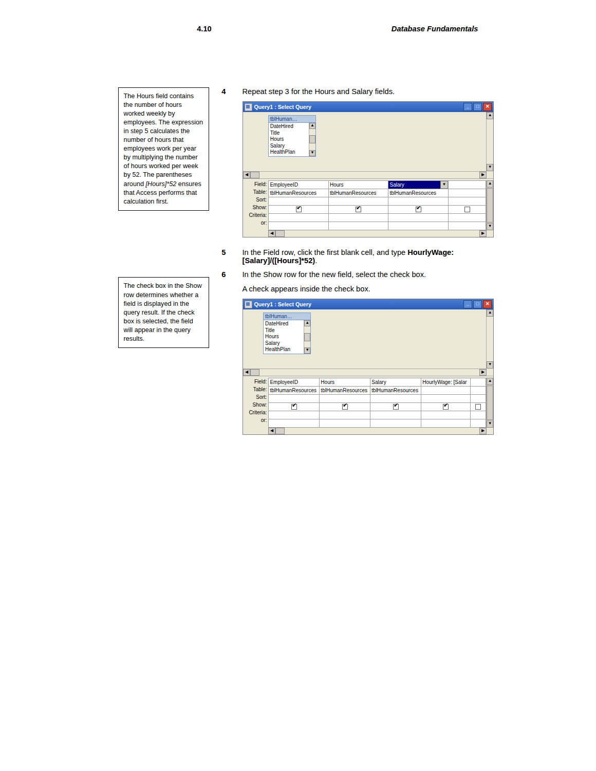4.10 Database Fundamentals
The Hours field contains the number of hours worked weekly by employees. The expression in step 5 calculates the number of hours that employees work per year by multiplying the number of hours worked per week by 52. The parentheses around [Hours]*52 ensures that Access performs that calculation first.
The check box in the Show row determines whether a field is displayed in the query result. If the check box is selected, the field will appear in the query results.
4 Repeat step 3 for the Hours and Salary fields.
Query1 : Select Query _ □ ✕
tblHuman…
DateHired
Title
Hours
Salary
HealthPlan
▲
▼
▲
▼
◀
▶
Field:
Table:
Sort:
Show:
Criteria:
or:
| EmployeeID | Hours | Salary ▼ | |
| tblHumanResources | tblHumanResources | tblHumanResources | |
▲
▼
◀
▶
5 In the Field row, click the first blank cell, and type HourlyWage:[Salary]/([Hours]*52).
6 In the Show row for the new field, select the check box.
A check appears inside the check box.
Query1 : Select Query _ □ ✕
tblHuman…
DateHired
Title
Hours
Salary
HealthPlan
▲
▼
▲
▼
◀
▶
Field:
Table:
Sort:
Show:
Criteria:
or:
| EmployeeID | Hours | Salary | HourlyWage: [Salar | |
| tblHumanResources | tblHumanResources | tblHumanResources | | |
▲
▼
◀
▶